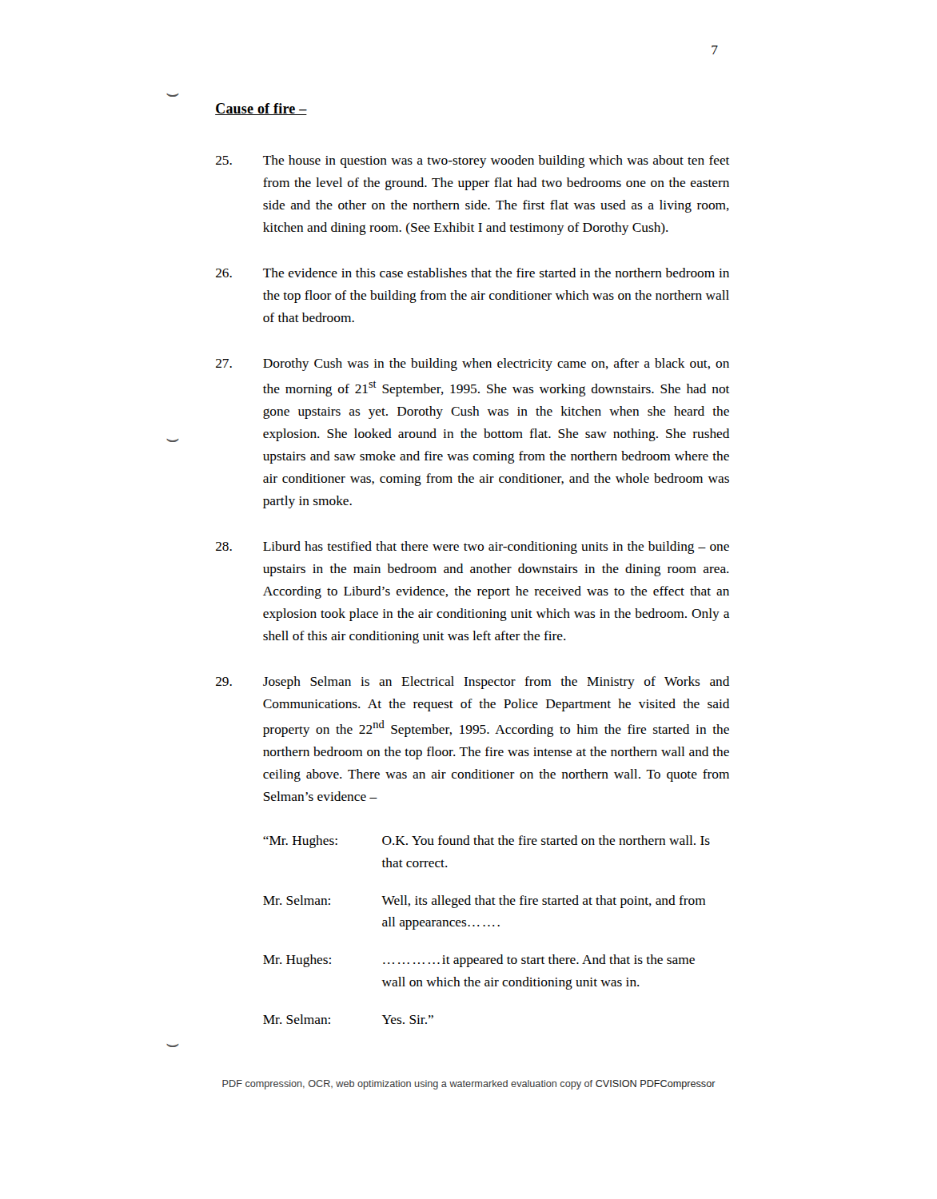7
⌣ ⌣ ⌣
Cause of fire –
25. The house in question was a two-storey wooden building which was about ten feet from the level of the ground. The upper flat had two bedrooms one on the eastern side and the other on the northern side. The first flat was used as a living room, kitchen and dining room. (See Exhibit I and testimony of Dorothy Cush).
26. The evidence in this case establishes that the fire started in the northern bedroom in the top floor of the building from the air conditioner which was on the northern wall of that bedroom.
27. Dorothy Cush was in the building when electricity came on, after a black out, on the morning of 21st September, 1995. She was working downstairs. She had not gone upstairs as yet. Dorothy Cush was in the kitchen when she heard the explosion. She looked around in the bottom flat. She saw nothing. She rushed upstairs and saw smoke and fire was coming from the northern bedroom where the air conditioner was, coming from the air conditioner, and the whole bedroom was partly in smoke.
28. Liburd has testified that there were two air-conditioning units in the building – one upstairs in the main bedroom and another downstairs in the dining room area. According to Liburd’s evidence, the report he received was to the effect that an explosion took place in the air conditioning unit which was in the bedroom. Only a shell of this air conditioning unit was left after the fire.
29. Joseph Selman is an Electrical Inspector from the Ministry of Works and Communications. At the request of the Police Department he visited the said property on the 22nd September, 1995. According to him the fire started in the northern bedroom on the top floor. The fire was intense at the northern wall and the ceiling above. There was an air conditioner on the northern wall. To quote from Selman’s evidence –
| “Mr. Hughes: | O.K. You found that the fire started on the northern wall. Is that correct. |
| Mr. Selman: | Well, its alleged that the fire started at that point, and from all appearances ……. |
| Mr. Hughes: | ………… it appeared to start there. And that is the same wall on which the air conditioning unit was in. |
| Mr. Selman: | Yes. Sir.” |
PDF compression, OCR, web optimization using a watermarked evaluation copy of CVISION PDFCompressor